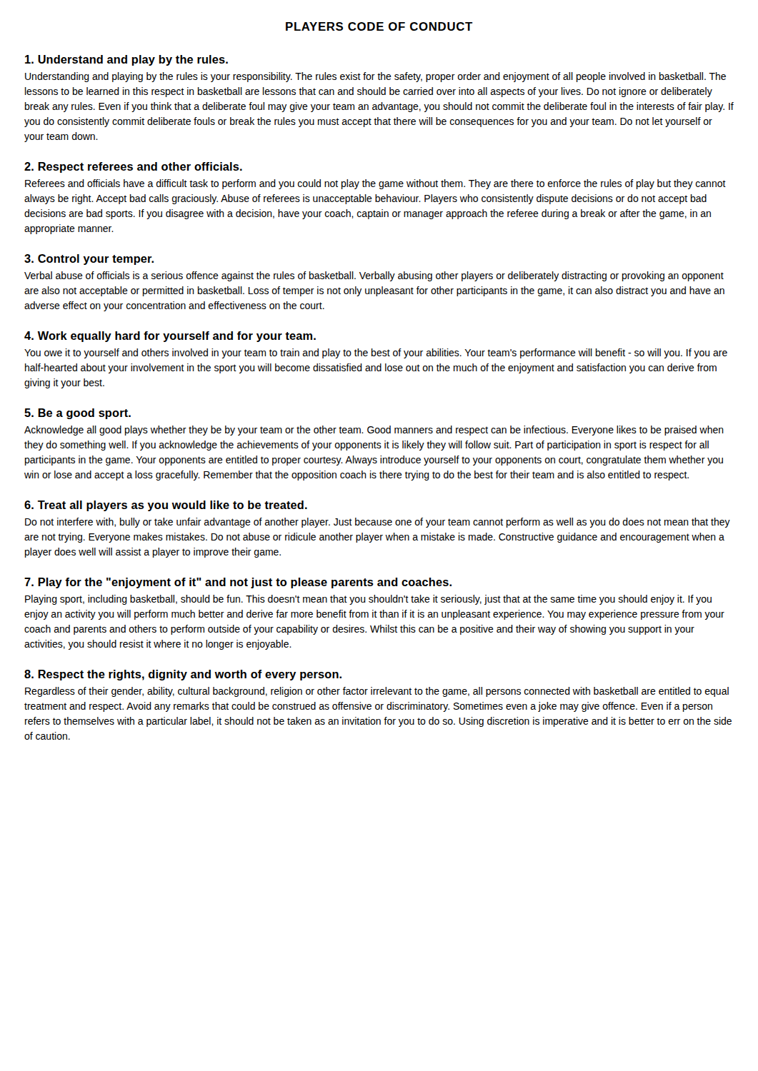Players Code of Conduct
1. Understand and play by the rules.
Understanding and playing by the rules is your responsibility. The rules exist for the safety, proper order and enjoyment of all people involved in basketball. The lessons to be learned in this respect in basketball are lessons that can and should be carried over into all aspects of your lives. Do not ignore or deliberately break any rules. Even if you think that a deliberate foul may give your team an advantage, you should not commit the deliberate foul in the interests of fair play. If you do consistently commit deliberate fouls or break the rules you must accept that there will be consequences for you and your team. Do not let yourself or your team down.
2. Respect referees and other officials.
Referees and officials have a difficult task to perform and you could not play the game without them. They are there to enforce the rules of play but they cannot always be right. Accept bad calls graciously. Abuse of referees is unacceptable behaviour. Players who consistently dispute decisions or do not accept bad decisions are bad sports. If you disagree with a decision, have your coach, captain or manager approach the referee during a break or after the game, in an appropriate manner.
3. Control your temper.
Verbal abuse of officials is a serious offence against the rules of basketball. Verbally abusing other players or deliberately distracting or provoking an opponent are also not acceptable or permitted in basketball. Loss of temper is not only unpleasant for other participants in the game, it can also distract you and have an adverse effect on your concentration and effectiveness on the court.
4. Work equally hard for yourself and for your team.
You owe it to yourself and others involved in your team to train and play to the best of your abilities. Your team's performance will benefit - so will you. If you are half-hearted about your involvement in the sport you will become dissatisfied and lose out on the much of the enjoyment and satisfaction you can derive from giving it your best.
5. Be a good sport.
Acknowledge all good plays whether they be by your team or the other team. Good manners and respect can be infectious. Everyone likes to be praised when they do something well. If you acknowledge the achievements of your opponents it is likely they will follow suit. Part of participation in sport is respect for all participants in the game. Your opponents are entitled to proper courtesy. Always introduce yourself to your opponents on court, congratulate them whether you win or lose and accept a loss gracefully. Remember that the opposition coach is there trying to do the best for their team and is also entitled to respect.
6. Treat all players as you would like to be treated.
Do not interfere with, bully or take unfair advantage of another player. Just because one of your team cannot perform as well as you do does not mean that they are not trying. Everyone makes mistakes. Do not abuse or ridicule another player when a mistake is made. Constructive guidance and encouragement when a player does well will assist a player to improve their game.
7. Play for the "enjoyment of it" and not just to please parents and coaches.
Playing sport, including basketball, should be fun. This doesn't mean that you shouldn't take it seriously, just that at the same time you should enjoy it. If you enjoy an activity you will perform much better and derive far more benefit from it than if it is an unpleasant experience. You may experience pressure from your coach and parents and others to perform outside of your capability or desires. Whilst this can be a positive and their way of showing you support in your activities, you should resist it where it no longer is enjoyable.
8. Respect the rights, dignity and worth of every person.
Regardless of their gender, ability, cultural background, religion or other factor irrelevant to the game, all persons connected with basketball are entitled to equal treatment and respect. Avoid any remarks that could be construed as offensive or discriminatory. Sometimes even a joke may give offence. Even if a person refers to themselves with a particular label, it should not be taken as an invitation for you to do so. Using discretion is imperative and it is better to err on the side of caution.